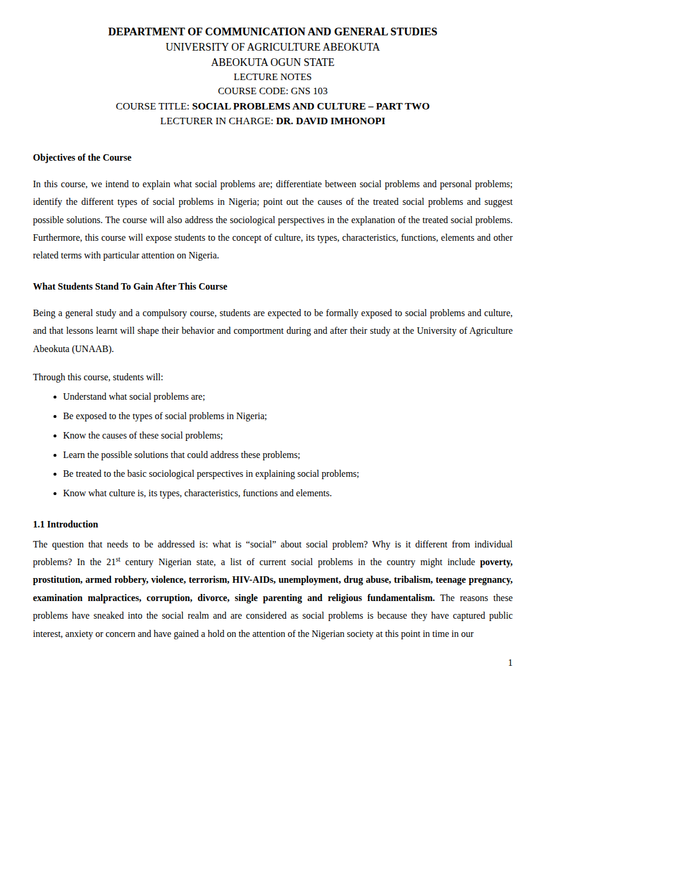DEPARTMENT OF COMMUNICATION AND GENERAL STUDIES UNIVERSITY OF AGRICULTURE ABEOKUTA ABEOKUTA OGUN STATE LECTURE NOTES COURSE CODE: GNS 103 COURSE TITLE: SOCIAL PROBLEMS AND CULTURE – PART TWO LECTURER IN CHARGE: DR. DAVID IMHONOPI
Objectives of the Course
In this course, we intend to explain what social problems are; differentiate between social problems and personal problems; identify the different types of social problems in Nigeria; point out the causes of the treated social problems and suggest possible solutions. The course will also address the sociological perspectives in the explanation of the treated social problems. Furthermore, this course will expose students to the concept of culture, its types, characteristics, functions, elements and other related terms with particular attention on Nigeria.
What Students Stand To Gain After This Course
Being a general study and a compulsory course, students are expected to be formally exposed to social problems and culture, and that lessons learnt will shape their behavior and comportment during and after their study at the University of Agriculture Abeokuta (UNAAB).
Through this course, students will:
Understand what social problems are;
Be exposed to the types of social problems in Nigeria;
Know the causes of these social problems;
Learn the possible solutions that could address these problems;
Be treated to the basic sociological perspectives in explaining social problems;
Know what culture is, its types, characteristics, functions and elements.
1.1 Introduction
The question that needs to be addressed is: what is “social” about social problem? Why is it different from individual problems? In the 21st century Nigerian state, a list of current social problems in the country might include poverty, prostitution, armed robbery, violence, terrorism, HIV-AIDs, unemployment, drug abuse, tribalism, teenage pregnancy, examination malpractices, corruption, divorce, single parenting and religious fundamentalism. The reasons these problems have sneaked into the social realm and are considered as social problems is because they have captured public interest, anxiety or concern and have gained a hold on the attention of the Nigerian society at this point in time in our
1